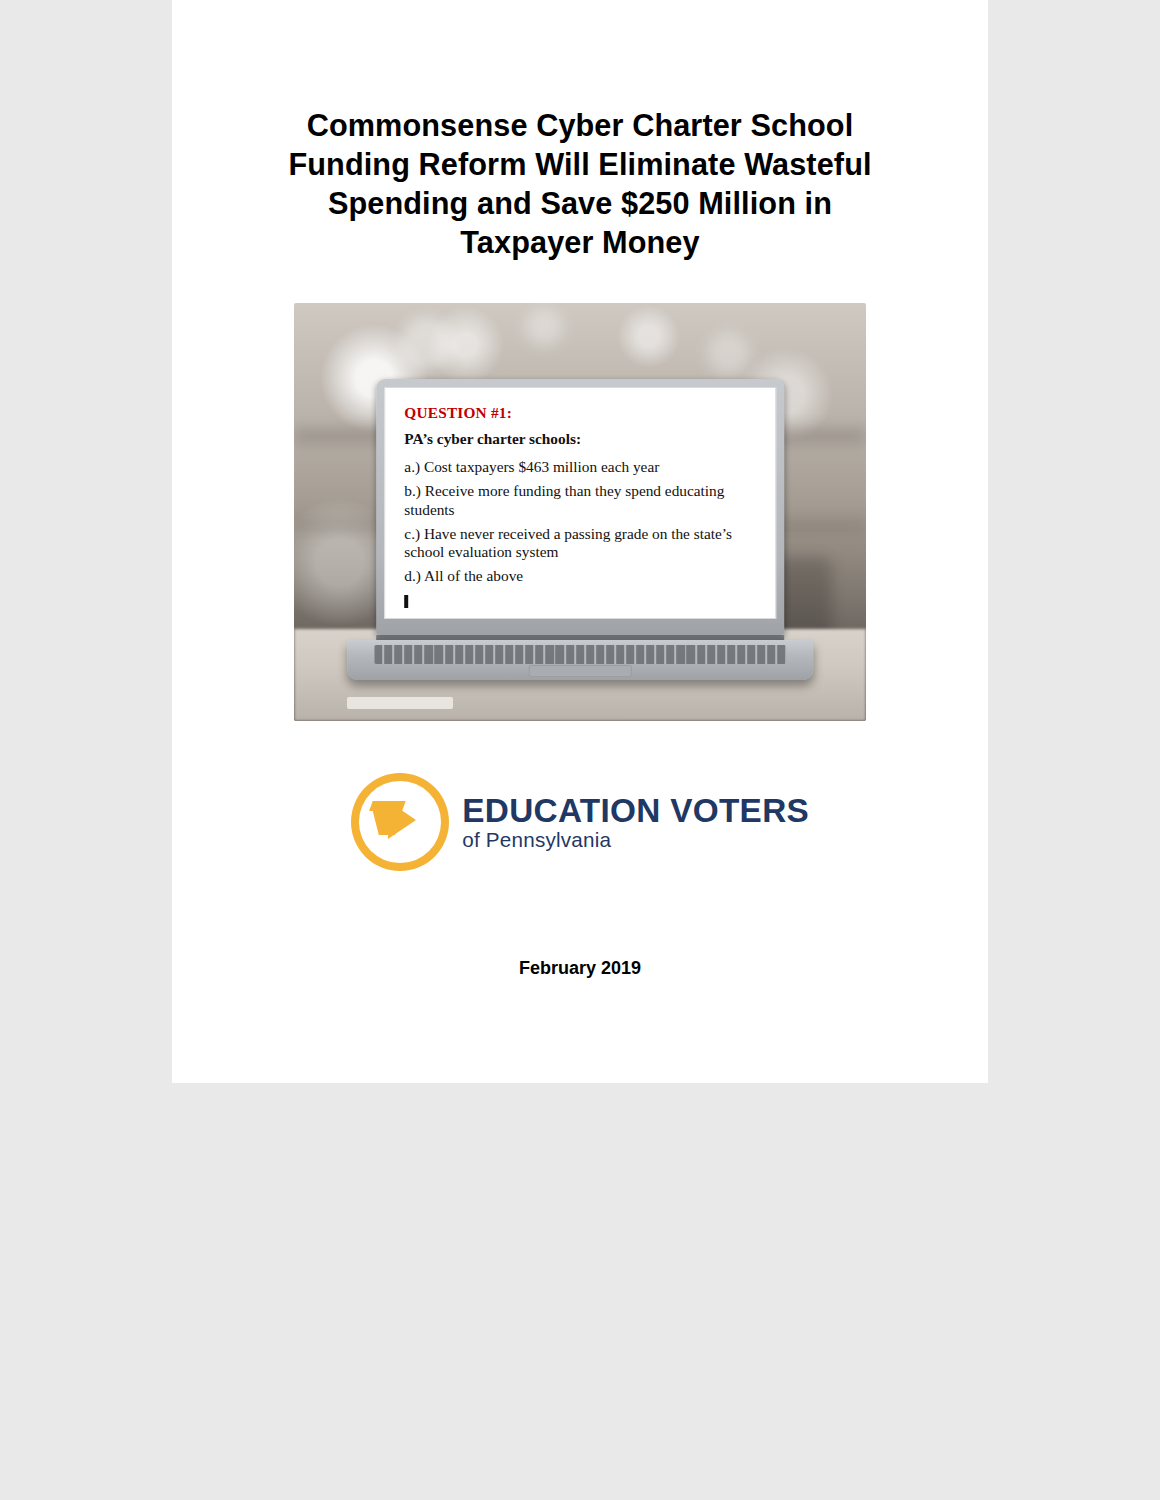Commonsense Cyber Charter School Funding Reform Will Eliminate Wasteful Spending and Save $250 Million in Taxpayer Money
QUESTION #1:
PA’s cyber charter schools:
a.) Cost taxpayers $463 million each year
b.) Receive more funding than they spend educating students
c.) Have never received a passing grade on the state’s school evaluation system
d.) All of the above
EDUCATION VOTERS
of Pennsylvania
February 2019